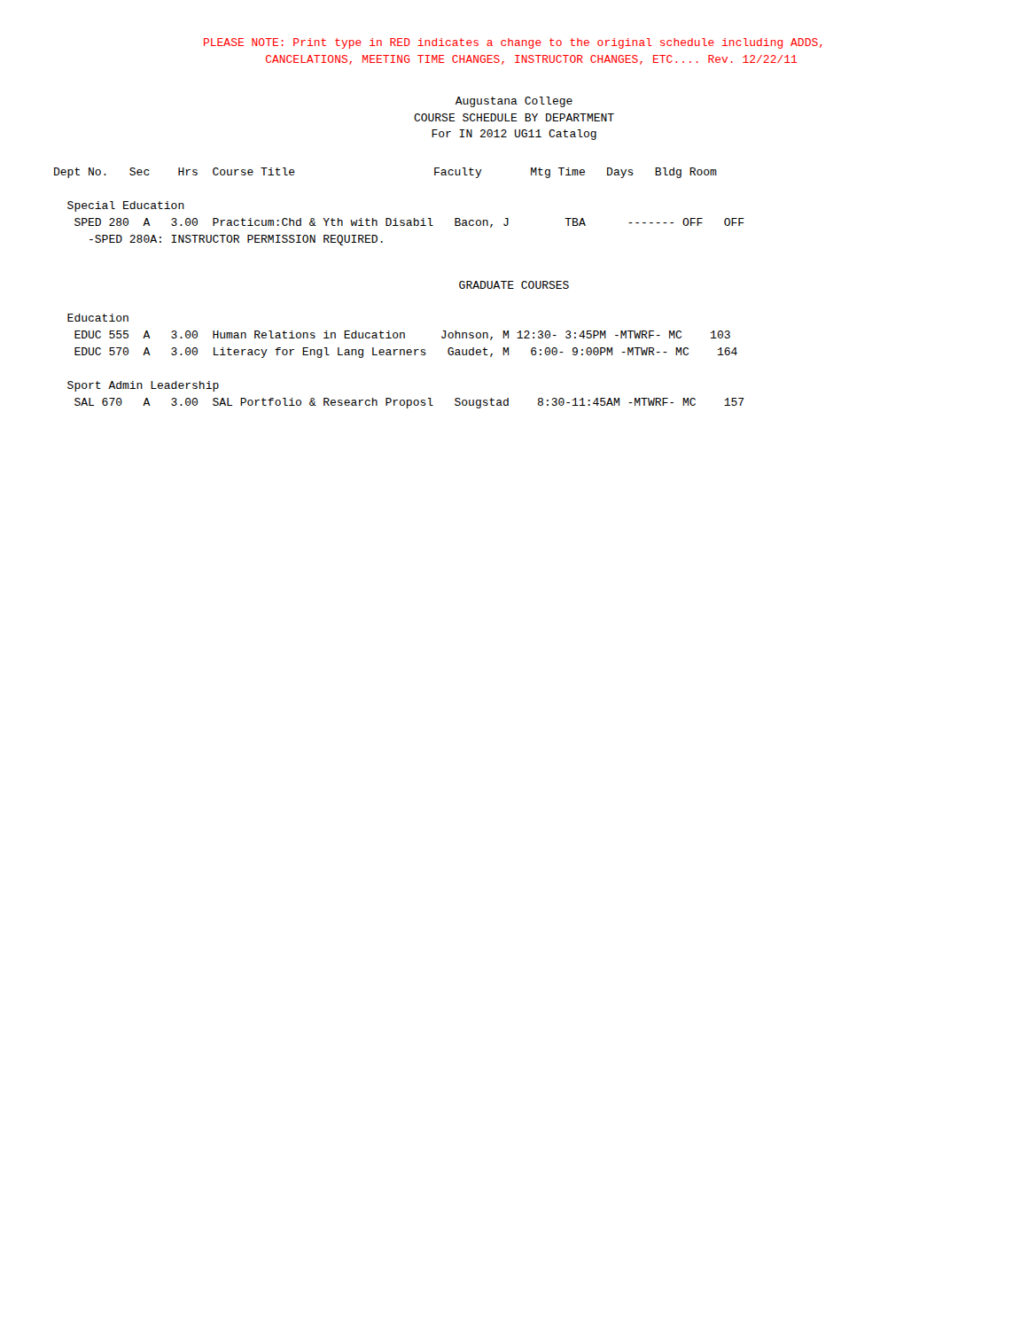PLEASE NOTE: Print type in RED indicates a change to the original schedule including ADDS, CANCELATIONS, MEETING TIME CHANGES, INSTRUCTOR CHANGES, ETC.... Rev. 12/22/11
Augustana College COURSE SCHEDULE BY DEPARTMENT For IN 2012 UG11 Catalog
Dept No.   Sec    Hrs  Course Title                    Faculty       Mtg Time   Days   Bldg Room
  Special Education
   SPED 280  A   3.00  Practicum:Chd & Yth with Disabil   Bacon, J        TBA      ------- OFF   OFF
     -SPED 280A: INSTRUCTOR PERMISSION REQUIRED.
GRADUATE COURSES
  Education
   EDUC 555  A   3.00  Human Relations in Education     Johnson, M 12:30- 3:45PM -MTWRF- MC    103
   EDUC 570  A   3.00  Literacy for Engl Lang Learners   Gaudet, M   6:00- 9:00PM -MTWR-- MC    164
  Sport Admin Leadership
   SAL 670   A   3.00  SAL Portfolio & Research Proposl   Sougstad    8:30-11:45AM -MTWRF- MC    157